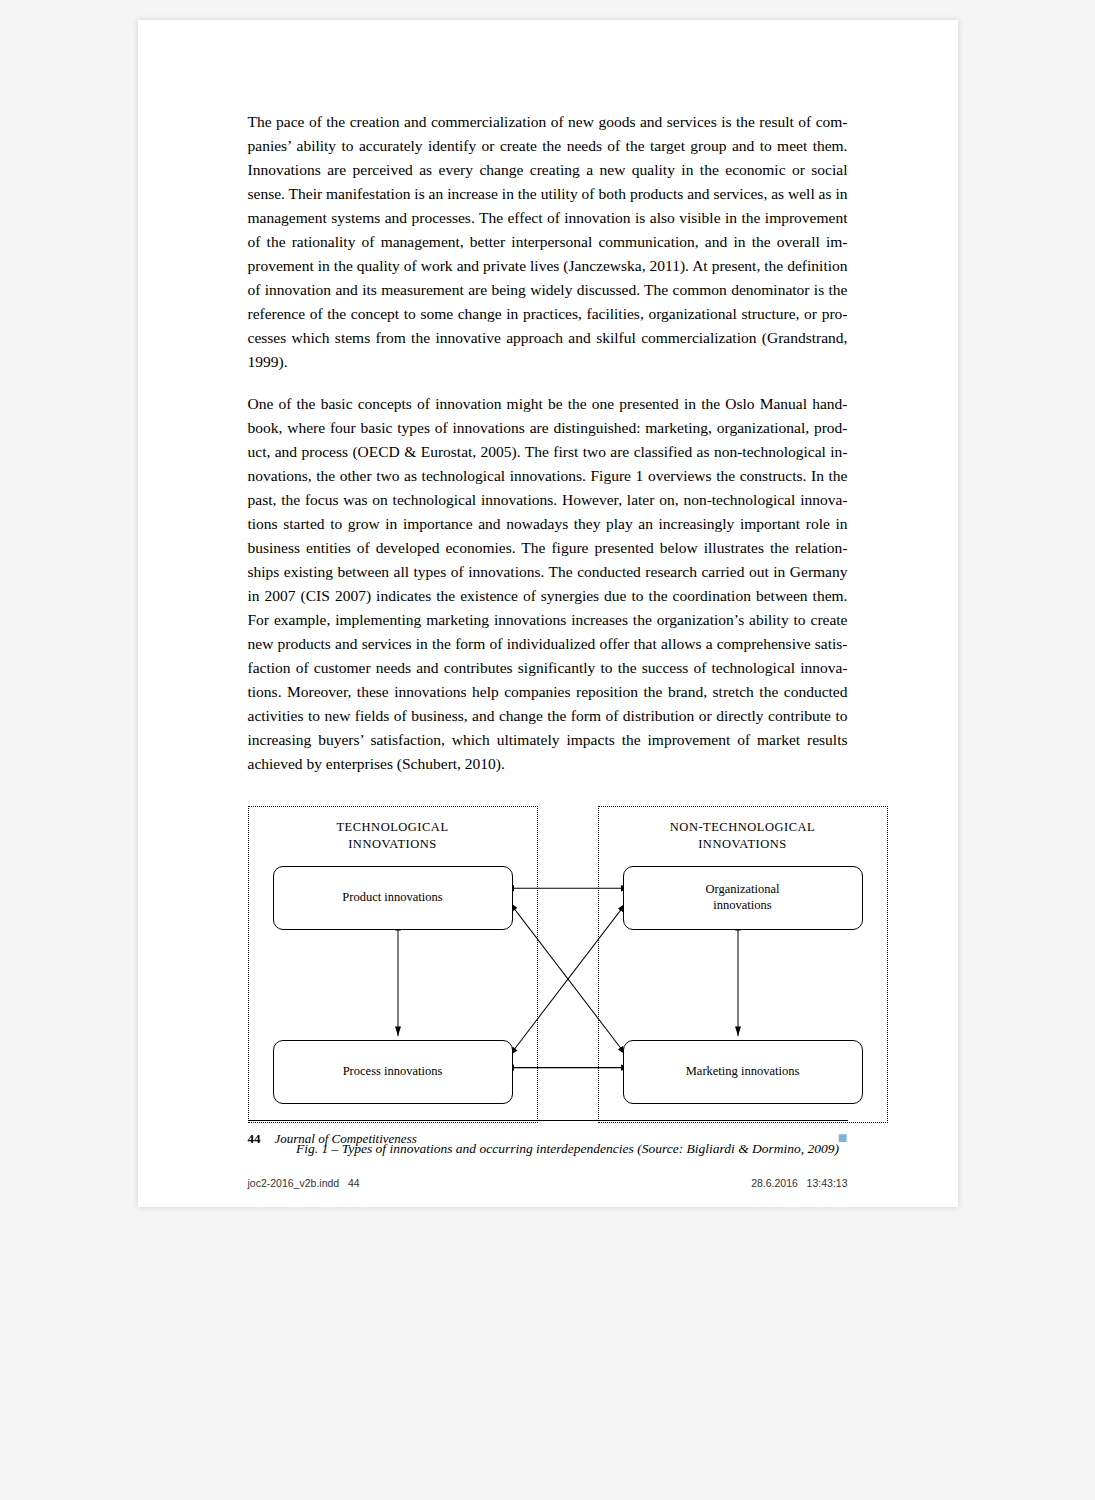The pace of the creation and commercialization of new goods and services is the result of companies’ ability to accurately identify or create the needs of the target group and to meet them. Innovations are perceived as every change creating a new quality in the economic or social sense. Their manifestation is an increase in the utility of both products and services, as well as in management systems and processes. The effect of innovation is also visible in the improvement of the rationality of management, better interpersonal communication, and in the overall improvement in the quality of work and private lives (Janczewska, 2011). At present, the definition of innovation and its measurement are being widely discussed. The common denominator is the reference of the concept to some change in practices, facilities, organizational structure, or processes which stems from the innovative approach and skilful commercialization (Grandstrand, 1999).
One of the basic concepts of innovation might be the one presented in the Oslo Manual handbook, where four basic types of innovations are distinguished: marketing, organizational, product, and process (OECD & Eurostat, 2005). The first two are classified as non-technological innovations, the other two as technological innovations. Figure 1 overviews the constructs. In the past, the focus was on technological innovations. However, later on, non-technological innovations started to grow in importance and nowadays they play an increasingly important role in business entities of developed economies. The figure presented below illustrates the relationships existing between all types of innovations. The conducted research carried out in Germany in 2007 (CIS 2007) indicates the existence of synergies due to the coordination between them. For example, implementing marketing innovations increases the organization’s ability to create new products and services in the form of individualized offer that allows a comprehensive satisfaction of customer needs and contributes significantly to the success of technological innovations. Moreover, these innovations help companies reposition the brand, stretch the conducted activities to new fields of business, and change the form of distribution or directly contribute to increasing buyers’ satisfaction, which ultimately impacts the improvement of market results achieved by enterprises (Schubert, 2010).
TECHNOLOGICAL
INNOVATIONS
Product innovations
Process innovations
NON-TECHNOLOGICAL
INNOVATIONS
Organizational
innovations
Marketing innovations
Fig. 1 – Types of innovations and occurring interdependencies (Source: Bigliardi & Dormino, 2009)
44 Journal of Competitiveness ■
joc2-2016_v2b.indd 44 28.6.2016 13:43:13